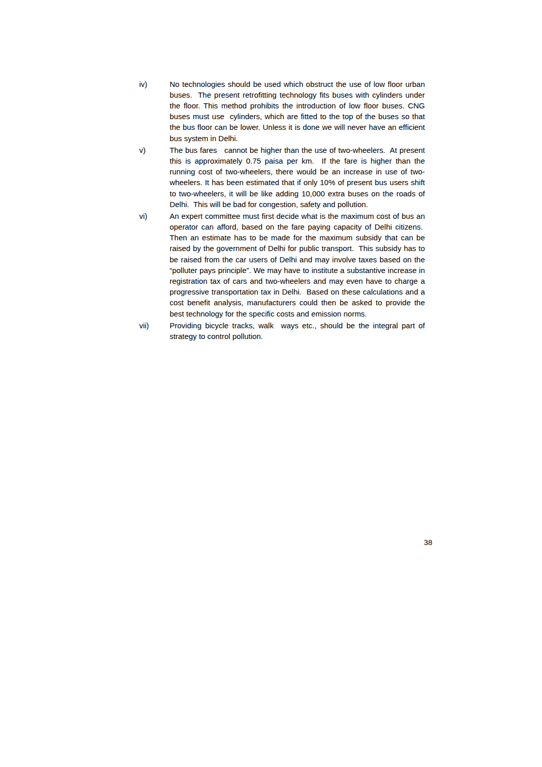iv) No technologies should be used which obstruct the use of low floor urban buses. The present retrofitting technology fits buses with cylinders under the floor. This method prohibits the introduction of low floor buses. CNG buses must use cylinders, which are fitted to the top of the buses so that the bus floor can be lower. Unless it is done we will never have an efficient bus system in Delhi.
v) The bus fares cannot be higher than the use of two-wheelers. At present this is approximately 0.75 paisa per km. If the fare is higher than the running cost of two-wheelers, there would be an increase in use of two-wheelers. It has been estimated that if only 10% of present bus users shift to two-wheelers, it will be like adding 10,000 extra buses on the roads of Delhi. This will be bad for congestion, safety and pollution.
vi) An expert committee must first decide what is the maximum cost of bus an operator can afford, based on the fare paying capacity of Delhi citizens. Then an estimate has to be made for the maximum subsidy that can be raised by the government of Delhi for public transport. This subsidy has to be raised from the car users of Delhi and may involve taxes based on the “polluter pays principle”. We may have to institute a substantive increase in registration tax of cars and two-wheelers and may even have to charge a progressive transportation tax in Delhi. Based on these calculations and a cost benefit analysis, manufacturers could then be asked to provide the best technology for the specific costs and emission norms.
vii) Providing bicycle tracks, walk ways etc., should be the integral part of strategy to control pollution.
38